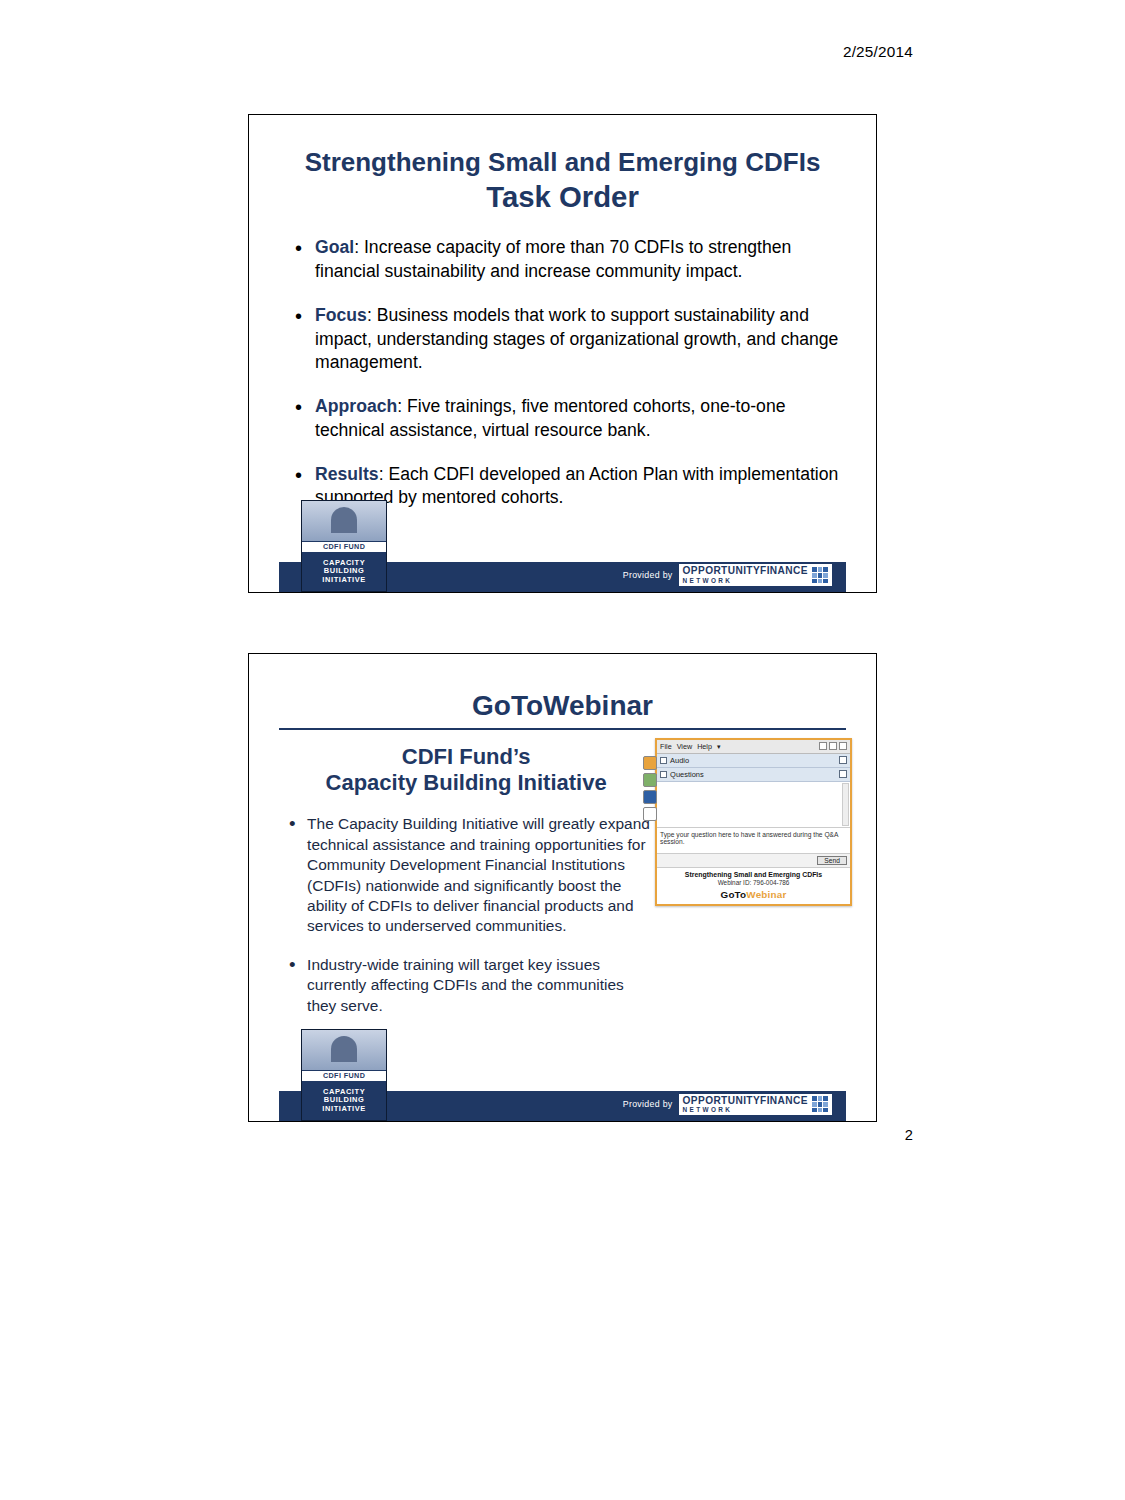2/25/2014
Strengthening Small and Emerging CDFIs Task Order
Goal: Increase capacity of more than 70 CDFIs to strengthen financial sustainability and increase community impact.
Focus: Business models that work to support sustainability and impact, understanding stages of organizational growth, and change management.
Approach: Five trainings, five mentored cohorts, one-to-one technical assistance, virtual resource bank.
Results: Each CDFI developed an Action Plan with implementation supported by mentored cohorts.
CDFI FUND
CAPACITY BUILDING INITIATIVE
Provided by OPPORTUNITYFINANCENETWORK
GoToWebinar
CDFI Fund’s
Capacity Building Initiative
The Capacity Building Initiative will greatly expand technical assistance and training opportunities for Community Development Financial Institutions (CDFIs) nationwide and significantly boost the ability of CDFIs to deliver financial products and services to underserved communities.
Industry-wide training will target key issues currently affecting CDFIs and the communities they serve.
File View Help▾
Audio
Questions
Type your question here to have it answered during the Q&A session.
Send
Strengthening Small and Emerging CDFIs
Webinar ID: 796-004-786
GoToWebinar
CDFI FUND
CAPACITY BUILDING INITIATIVE
Provided by OPPORTUNITYFINANCENETWORK
2